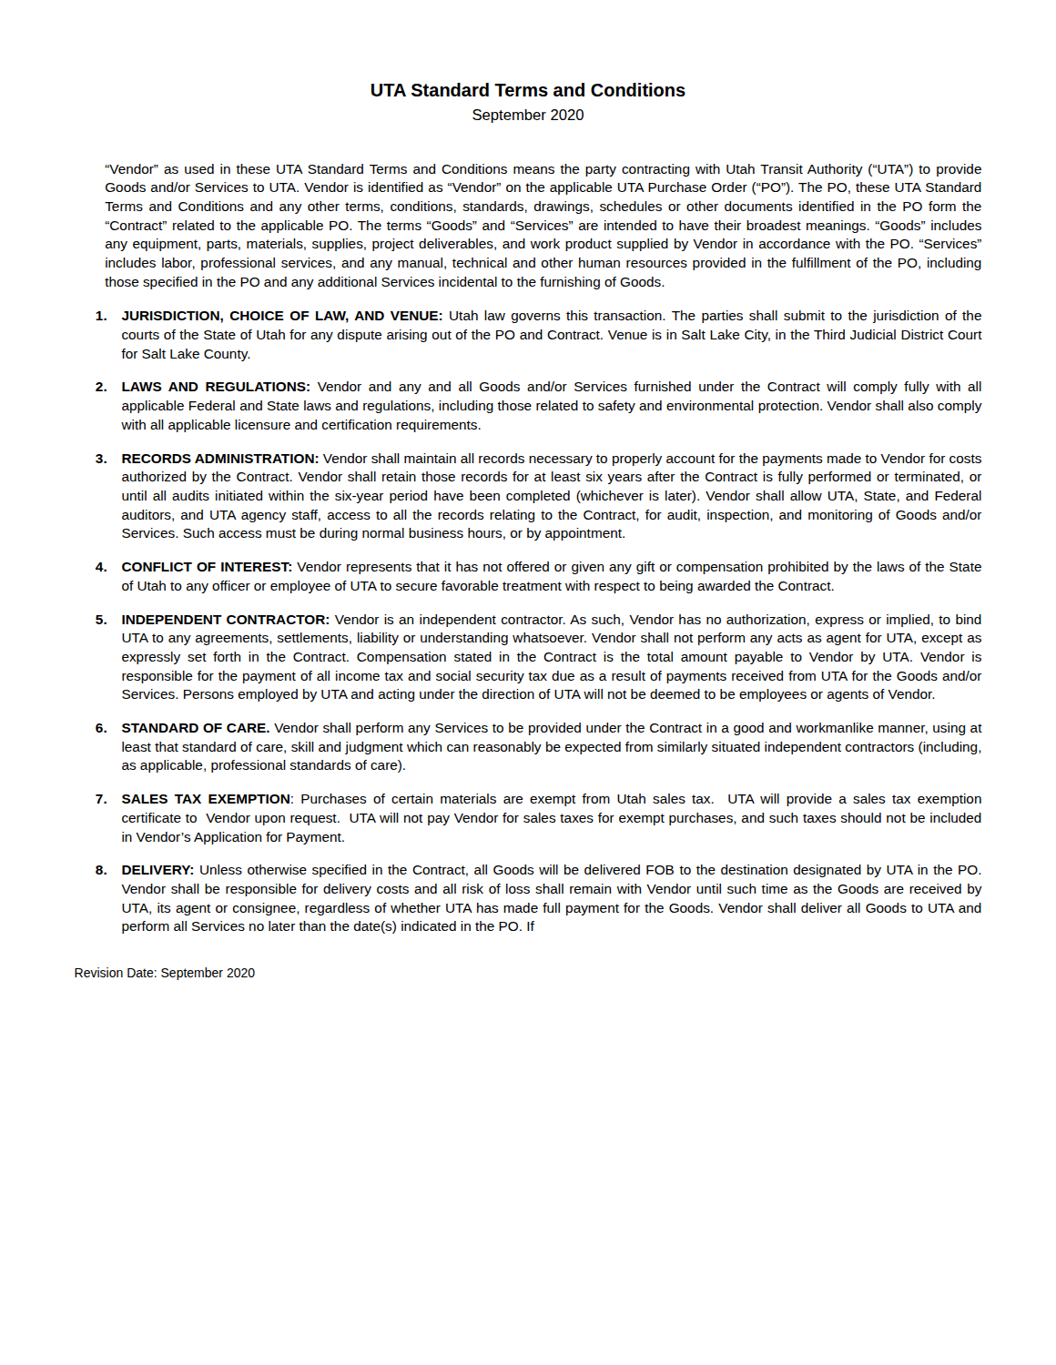UTA Standard Terms and Conditions
September 2020
“Vendor” as used in these UTA Standard Terms and Conditions means the party contracting with Utah Transit Authority (“UTA”) to provide Goods and/or Services to UTA. Vendor is identified as “Vendor” on the applicable UTA Purchase Order (“PO”). The PO, these UTA Standard Terms and Conditions and any other terms, conditions, standards, drawings, schedules or other documents identified in the PO form the “Contract” related to the applicable PO. The terms “Goods” and “Services” are intended to have their broadest meanings. “Goods” includes any equipment, parts, materials, supplies, project deliverables, and work product supplied by Vendor in accordance with the PO. “Services” includes labor, professional services, and any manual, technical and other human resources provided in the fulfillment of the PO, including those specified in the PO and any additional Services incidental to the furnishing of Goods.
JURISDICTION, CHOICE OF LAW, AND VENUE: Utah law governs this transaction. The parties shall submit to the jurisdiction of the courts of the State of Utah for any dispute arising out of the PO and Contract. Venue is in Salt Lake City, in the Third Judicial District Court for Salt Lake County.
LAWS AND REGULATIONS: Vendor and any and all Goods and/or Services furnished under the Contract will comply fully with all applicable Federal and State laws and regulations, including those related to safety and environmental protection. Vendor shall also comply with all applicable licensure and certification requirements.
RECORDS ADMINISTRATION: Vendor shall maintain all records necessary to properly account for the payments made to Vendor for costs authorized by the Contract. Vendor shall retain those records for at least six years after the Contract is fully performed or terminated, or until all audits initiated within the six-year period have been completed (whichever is later). Vendor shall allow UTA, State, and Federal auditors, and UTA agency staff, access to all the records relating to the Contract, for audit, inspection, and monitoring of Goods and/or Services. Such access must be during normal business hours, or by appointment.
CONFLICT OF INTEREST: Vendor represents that it has not offered or given any gift or compensation prohibited by the laws of the State of Utah to any officer or employee of UTA to secure favorable treatment with respect to being awarded the Contract.
INDEPENDENT CONTRACTOR: Vendor is an independent contractor. As such, Vendor has no authorization, express or implied, to bind UTA to any agreements, settlements, liability or understanding whatsoever. Vendor shall not perform any acts as agent for UTA, except as expressly set forth in the Contract. Compensation stated in the Contract is the total amount payable to Vendor by UTA. Vendor is responsible for the payment of all income tax and social security tax due as a result of payments received from UTA for the Goods and/or Services. Persons employed by UTA and acting under the direction of UTA will not be deemed to be employees or agents of Vendor.
STANDARD OF CARE. Vendor shall perform any Services to be provided under the Contract in a good and workmanlike manner, using at least that standard of care, skill and judgment which can reasonably be expected from similarly situated independent contractors (including, as applicable, professional standards of care).
SALES TAX EXEMPTION: Purchases of certain materials are exempt from Utah sales tax. UTA will provide a sales tax exemption certificate to Vendor upon request. UTA will not pay Vendor for sales taxes for exempt purchases, and such taxes should not be included in Vendor’s Application for Payment.
DELIVERY: Unless otherwise specified in the Contract, all Goods will be delivered FOB to the destination designated by UTA in the PO. Vendor shall be responsible for delivery costs and all risk of loss shall remain with Vendor until such time as the Goods are received by UTA, its agent or consignee, regardless of whether UTA has made full payment for the Goods. Vendor shall deliver all Goods to UTA and perform all Services no later than the date(s) indicated in the PO. If
Revision Date: September 2020